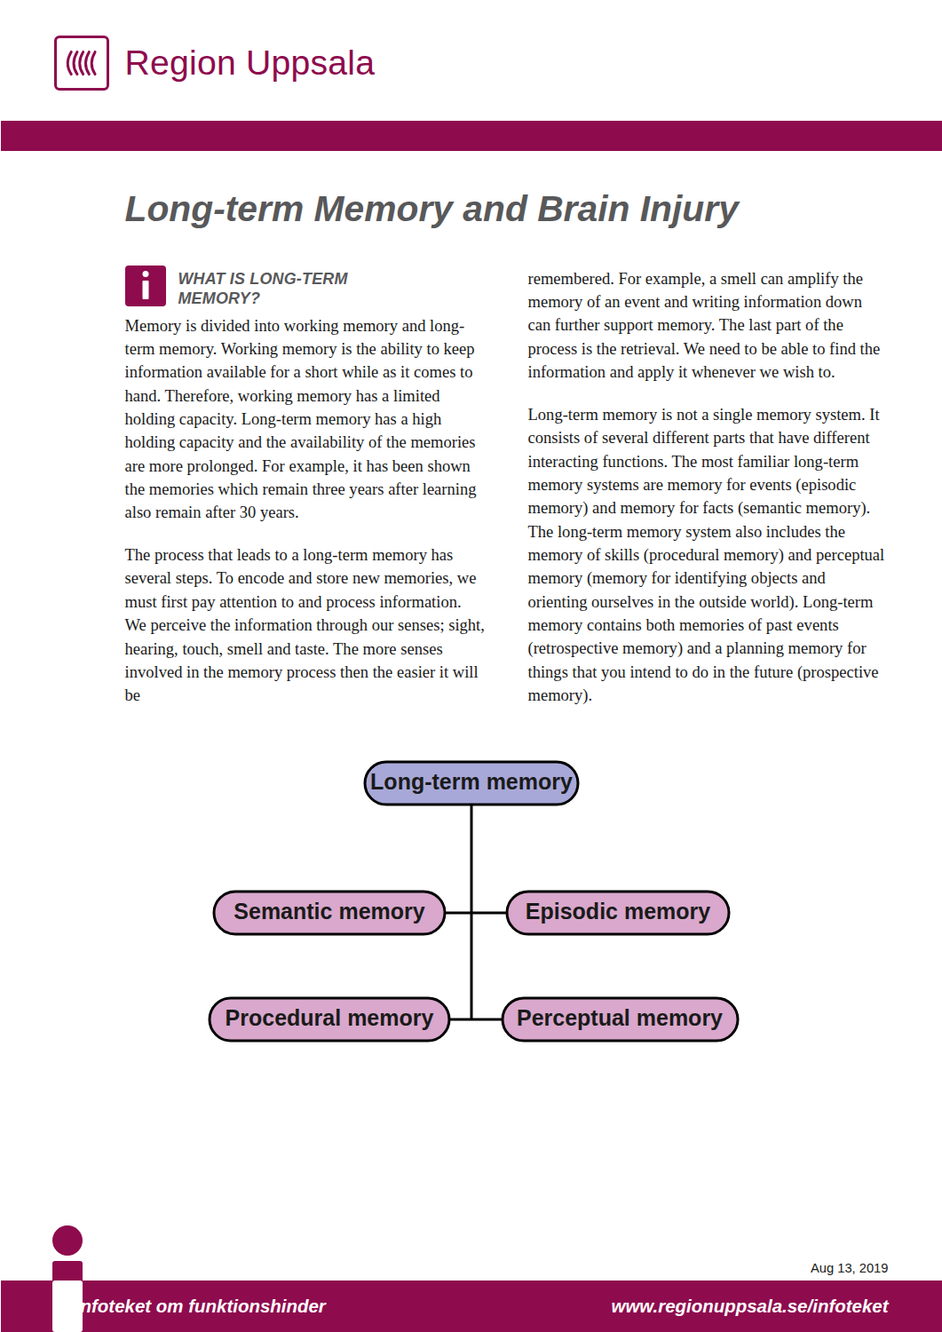Region Uppsala
Long-term Memory and Brain Injury
WHAT IS LONG-TERM
MEMORY?
Memory is divided into working memory and long-term memory. Working memory is the ability to keep information available for a short while as it comes to hand. Therefore, working memory has a limited holding capacity. Long-term memory has a high holding capacity and the availability of the memories are more prolonged. For example, it has been shown the memories which remain three years after learning also remain after 30 years.
The process that leads to a long-term memory has several steps. To encode and store new memories, we must first pay attention to and process information. We perceive the information through our senses; sight, hearing, touch, smell and taste. The more senses involved in the memory process then the easier it will be
remembered. For example, a smell can amplify the memory of an event and writing information down can further support memory. The last part of the process is the retrieval. We need to be able to find the information and apply it whenever we wish to.
Long-term memory is not a single memory system. It consists of several different parts that have different interacting functions. The most familiar long-term memory systems are memory for events (episodic memory) and memory for facts (semantic memory). The long-term memory system also includes the memory of skills (procedural memory) and perceptual memory (memory for identifying objects and orienting ourselves in the outside world). Long-term memory contains both memories of past events (retrospective memory) and a planning memory for things that you intend to do in the future (prospective memory).
Long-term memory Semantic memory Episodic memory Procedural memory Perceptual memory
Aug 13, 2019
nfoteket om funktionshinder
www.regionuppsala.se/infoteket